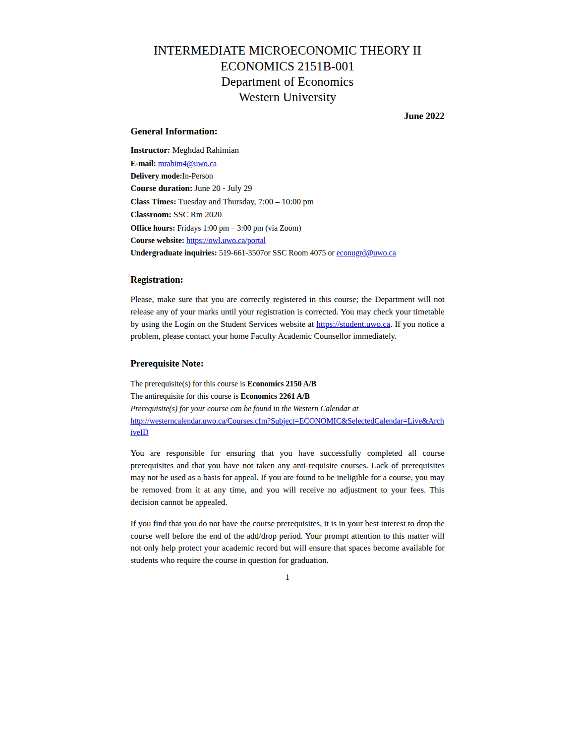INTERMEDIATE MICROECONOMIC THEORY II ECONOMICS 2151B-001 Department of Economics Western University
June 2022
General Information:
Instructor: Meghdad Rahimian
E-mail: mrahim4@uwo.ca
Delivery mode: In-Person
Course duration: June 20 - July 29
Class Times: Tuesday and Thursday, 7:00 – 10:00 pm
Classroom: SSC Rm 2020
Office hours: Fridays 1:00 pm – 3:00 pm (via Zoom)
Course website: https://owl.uwo.ca/portal
Undergraduate inquiries: 519-661-3507or SSC Room 4075 or econugrd@uwo.ca
Registration:
Please, make sure that you are correctly registered in this course; the Department will not release any of your marks until your registration is corrected. You may check your timetable by using the Login on the Student Services website at https://student.uwo.ca. If you notice a problem, please contact your home Faculty Academic Counsellor immediately.
Prerequisite Note:
The prerequisite(s) for this course is Economics 2150 A/B
The antirequisite for this course is Economics 2261 A/B
Prerequisite(s) for your course can be found in the Western Calendar at
http://westerncalendar.uwo.ca/Courses.cfm?Subject=ECONOMIC&SelectedCalendar=Live&ArchiveID
You are responsible for ensuring that you have successfully completed all course prerequisites and that you have not taken any anti-requisite courses. Lack of prerequisites may not be used as a basis for appeal. If you are found to be ineligible for a course, you may be removed from it at any time, and you will receive no adjustment to your fees. This decision cannot be appealed.
If you find that you do not have the course prerequisites, it is in your best interest to drop the course well before the end of the add/drop period. Your prompt attention to this matter will not only help protect your academic record but will ensure that spaces become available for students who require the course in question for graduation.
1